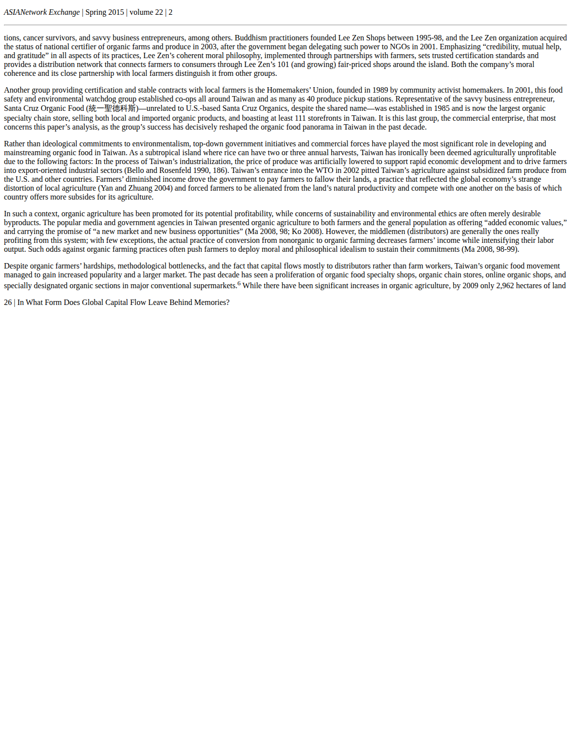ASIANetwork Exchange | Spring 2015 | volume 22 | 2
tions, cancer survivors, and savvy business entrepreneurs, among others. Buddhism practitioners founded Lee Zen Shops between 1995-98, and the Lee Zen organization acquired the status of national certifier of organic farms and produce in 2003, after the government began delegating such power to NGOs in 2001. Emphasizing “credibility, mutual help, and gratitude” in all aspects of its practices, Lee Zen’s coherent moral philosophy, implemented through partnerships with farmers, sets trusted certification standards and provides a distribution network that connects farmers to consumers through Lee Zen’s 101 (and growing) fair-priced shops around the island. Both the company’s moral coherence and its close partnership with local farmers distinguish it from other groups.
Another group providing certification and stable contracts with local farmers is the Homemakers’ Union, founded in 1989 by community activist homemakers. In 2001, this food safety and environmental watchdog group established co-ops all around Taiwan and as many as 40 produce pickup stations. Representative of the savvy business entrepreneur, Santa Cruz Organic Food (統一聖德科斯)—unrelated to U.S.-based Santa Cruz Organics, despite the shared name—was established in 1985 and is now the largest organic specialty chain store, selling both local and imported organic products, and boasting at least 111 storefronts in Taiwan. It is this last group, the commercial enterprise, that most concerns this paper’s analysis, as the group’s success has decisively reshaped the organic food panorama in Taiwan in the past decade.
Rather than ideological commitments to environmentalism, top-down government initiatives and commercial forces have played the most significant role in developing and mainstreaming organic food in Taiwan. As a subtropical island where rice can have two or three annual harvests, Taiwan has ironically been deemed agriculturally unprofitable due to the following factors: In the process of Taiwan’s industrialization, the price of produce was artificially lowered to support rapid economic development and to drive farmers into export-oriented industrial sectors (Bello and Rosenfeld 1990, 186). Taiwan’s entrance into the WTO in 2002 pitted Taiwan’s agriculture against subsidized farm produce from the U.S. and other countries. Farmers’ diminished income drove the government to pay farmers to fallow their lands, a practice that reflected the global economy’s strange distortion of local agriculture (Yan and Zhuang 2004) and forced farmers to be alienated from the land’s natural productivity and compete with one another on the basis of which country offers more subsides for its agriculture.
In such a context, organic agriculture has been promoted for its potential profitability, while concerns of sustainability and environmental ethics are often merely desirable byproducts. The popular media and government agencies in Taiwan presented organic agriculture to both farmers and the general population as offering “added economic values,” and carrying the promise of “a new market and new business opportunities” (Ma 2008, 98; Ko 2008). However, the middlemen (distributors) are generally the ones really profiting from this system; with few exceptions, the actual practice of conversion from nonorganic to organic farming decreases farmers’ income while intensifying their labor output. Such odds against organic farming practices often push farmers to deploy moral and philosophical idealism to sustain their commitments (Ma 2008, 98-99).
Despite organic farmers’ hardships, methodological bottlenecks, and the fact that capital flows mostly to distributors rather than farm workers, Taiwan’s organic food movement managed to gain increased popularity and a larger market. The past decade has seen a proliferation of organic food specialty shops, organic chain stores, online organic shops, and specially designated organic sections in major conventional supermarkets.6 While there have been significant increases in organic agriculture, by 2009 only 2,962 hectares of land
26 | In What Form Does Global Capital Flow Leave Behind Memories?